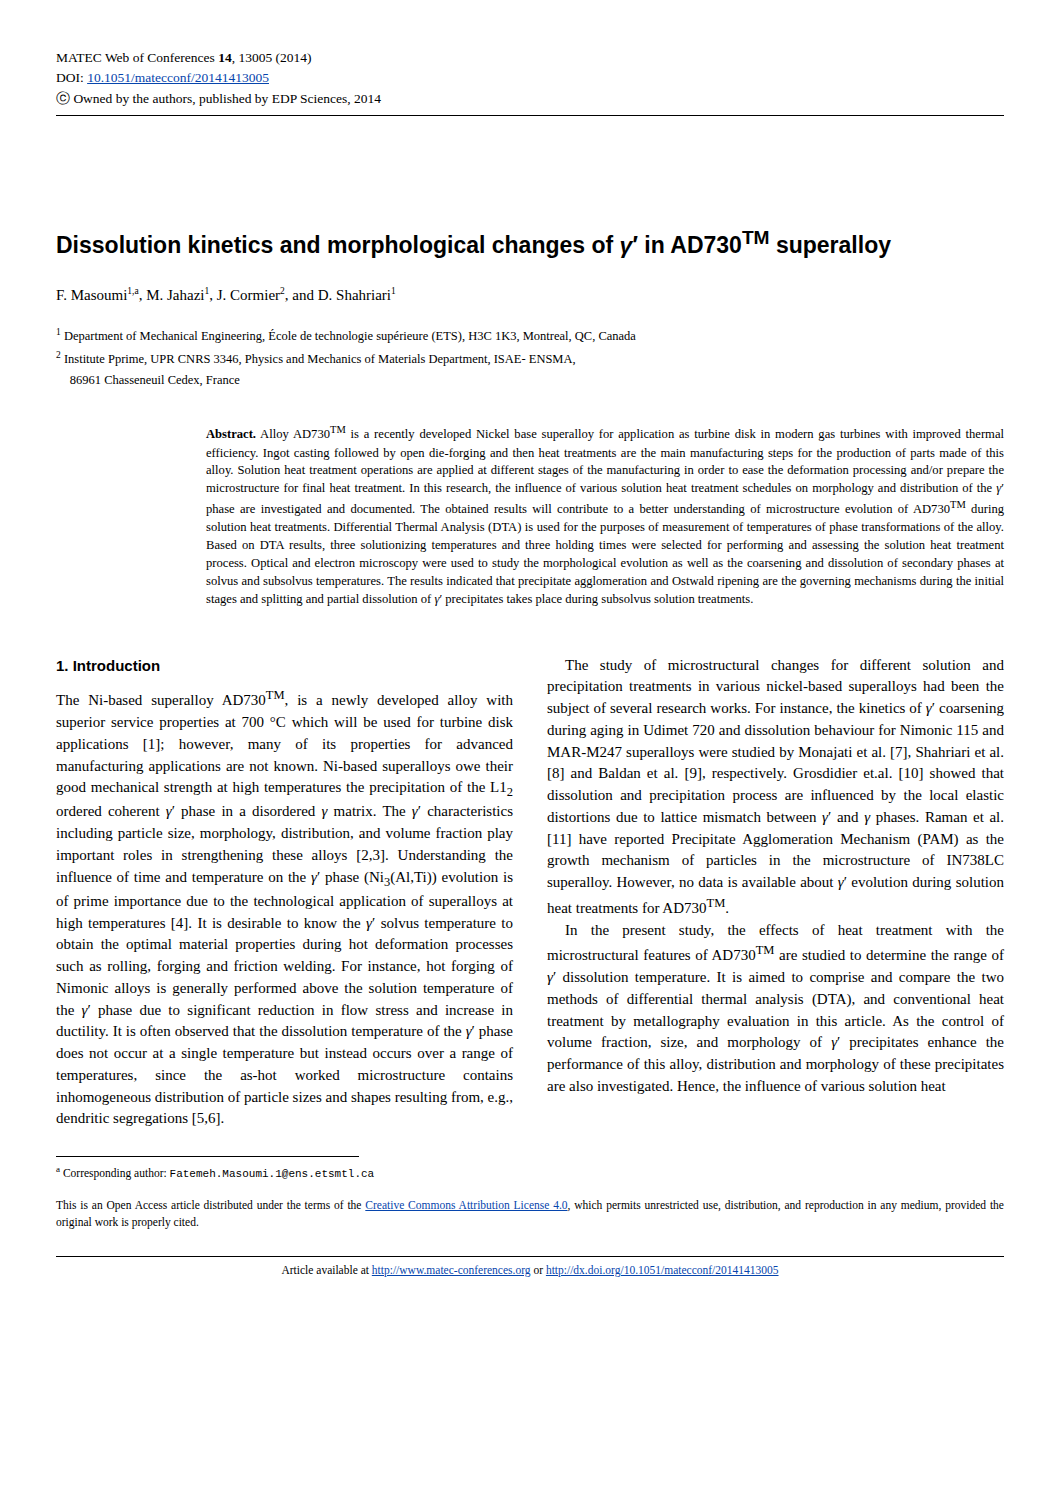MATEC Web of Conferences 14, 13005 (2014) DOI: 10.1051/matecconf/20141413005 ⓒ Owned by the authors, published by EDP Sciences, 2014
Dissolution kinetics and morphological changes of γ′ in AD730TM superalloy
F. Masoumi1,a, M. Jahazi1, J. Cormier2, and D. Shahriari1
1 Department of Mechanical Engineering, École de technologie supérieure (ETS), H3C 1K3, Montreal, QC, Canada
2 Institute Pprime, UPR CNRS 3346, Physics and Mechanics of Materials Department, ISAE- ENSMA,
86961 Chasseneuil Cedex, France
Abstract. Alloy AD730TM is a recently developed Nickel base superalloy for application as turbine disk in modern gas turbines with improved thermal efficiency. Ingot casting followed by open die-forging and then heat treatments are the main manufacturing steps for the production of parts made of this alloy. Solution heat treatment operations are applied at different stages of the manufacturing in order to ease the deformation processing and/or prepare the microstructure for final heat treatment. In this research, the influence of various solution heat treatment schedules on morphology and distribution of the γ′ phase are investigated and documented. The obtained results will contribute to a better understanding of microstructure evolution of AD730TM during solution heat treatments. Differential Thermal Analysis (DTA) is used for the purposes of measurement of temperatures of phase transformations of the alloy. Based on DTA results, three solutionizing temperatures and three holding times were selected for performing and assessing the solution heat treatment process. Optical and electron microscopy were used to study the morphological evolution as well as the coarsening and dissolution of secondary phases at solvus and subsolvus temperatures. The results indicated that precipitate agglomeration and Ostwald ripening are the governing mechanisms during the initial stages and splitting and partial dissolution of γ′ precipitates takes place during subsolvus solution treatments.
1. Introduction
The Ni-based superalloy AD730TM, is a newly developed alloy with superior service properties at 700 °C which will be used for turbine disk applications [1]; however, many of its properties for advanced manufacturing applications are not known. Ni-based superalloys owe their good mechanical strength at high temperatures the precipitation of the L12 ordered coherent γ′ phase in a disordered γ matrix. The γ′ characteristics including particle size, morphology, distribution, and volume fraction play important roles in strengthening these alloys [2,3]. Understanding the influence of time and temperature on the γ′ phase (Ni3(Al,Ti)) evolution is of prime importance due to the technological application of superalloys at high temperatures [4]. It is desirable to know the γ′ solvus temperature to obtain the optimal material properties during hot deformation processes such as rolling, forging and friction welding. For instance, hot forging of Nimonic alloys is generally performed above the solution temperature of the γ′ phase due to significant reduction in flow stress and increase in ductility. It is often observed that the dissolution temperature of the γ′ phase does not occur at a single temperature but instead occurs over a range of temperatures, since the as-hot worked microstructure contains inhomogeneous distribution of particle sizes and shapes resulting from, e.g., dendritic segregations [5,6].
The study of microstructural changes for different solution and precipitation treatments in various nickel-based superalloys had been the subject of several research works. For instance, the kinetics of γ′ coarsening during aging in Udimet 720 and dissolution behaviour for Nimonic 115 and MAR-M247 superalloys were studied by Monajati et al. [7], Shahriari et al. [8] and Baldan et al. [9], respectively. Grosdidier et.al. [10] showed that dissolution and precipitation process are influenced by the local elastic distortions due to lattice mismatch between γ′ and γ phases. Raman et al. [11] have reported Precipitate Agglomeration Mechanism (PAM) as the growth mechanism of particles in the microstructure of IN738LC superalloy. However, no data is available about γ′ evolution during solution heat treatments for AD730TM.
In the present study, the effects of heat treatment with the microstructural features of AD730TM are studied to determine the range of γ′ dissolution temperature. It is aimed to comprise and compare the two methods of differential thermal analysis (DTA), and conventional heat treatment by metallography evaluation in this article. As the control of volume fraction, size, and morphology of γ′ precipitates enhance the performance of this alloy, distribution and morphology of these precipitates are also investigated. Hence, the influence of various solution heat
a Corresponding author: Fatemeh.Masoumi.1@ens.etsmtl.ca
This is an Open Access article distributed under the terms of the Creative Commons Attribution License 4.0, which permits unrestricted use, distribution, and reproduction in any medium, provided the original work is properly cited.
Article available at http://www.matec-conferences.org or http://dx.doi.org/10.1051/matecconf/20141413005